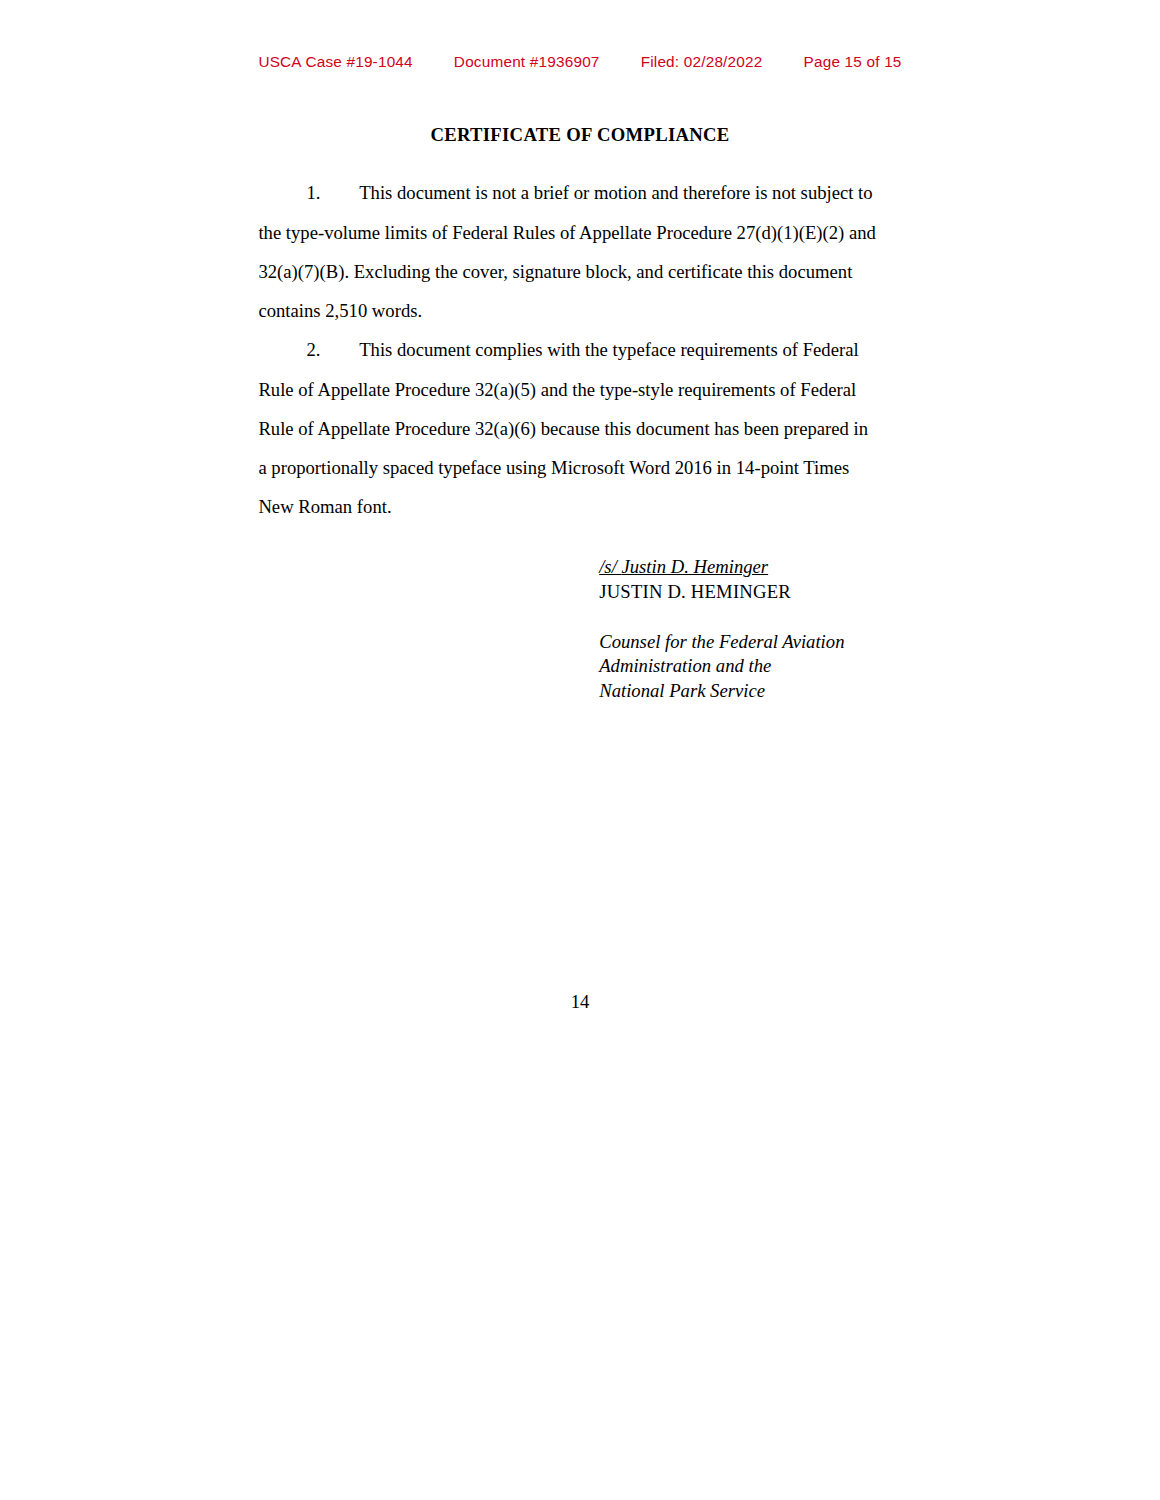USCA Case #19-1044 Document #1936907 Filed: 02/28/2022 Page 15 of 15
CERTIFICATE OF COMPLIANCE
1. This document is not a brief or motion and therefore is not subject to
the type-volume limits of Federal Rules of Appellate Procedure 27(d)(1)(E)(2) and
32(a)(7)(B). Excluding the cover, signature block, and certificate this document
contains 2,510 words.
2. This document complies with the typeface requirements of Federal
Rule of Appellate Procedure 32(a)(5) and the type-style requirements of Federal
Rule of Appellate Procedure 32(a)(6) because this document has been prepared in
a proportionally spaced typeface using Microsoft Word 2016 in 14-point Times
New Roman font.
/s/ Justin D. Heminger
JUSTIN D. HEMINGER
Counsel for the Federal Aviation
Administration and the
National Park Service
14